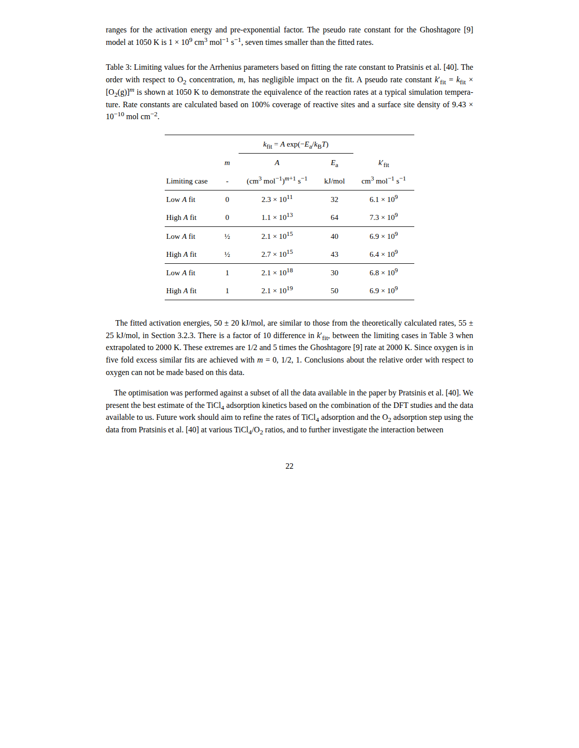ranges for the activation energy and pre-exponential factor. The pseudo rate constant for the Ghoshtagore [9] model at 1050 K is 1 × 109 cm3 mol−1 s−1, seven times smaller than the fitted rates.
Table 3: Limiting values for the Arrhenius parameters based on fitting the rate constant to Pratsinis et al. [40]. The order with respect to O2 concentration, m, has negligible impact on the fit. A pseudo rate constant k′fit = kfit × [O2(g)]m is shown at 1050 K to demonstrate the equivalence of the reaction rates at a typical simulation temperature. Rate constants are calculated based on 100% coverage of reactive sites and a surface site density of 9.43 × 10−10 mol cm−2.
| | | k fit = A exp(− E a / k B T ) | |
| | m | A | E a | k ′ fit |
| Limiting case | - | (cm 3 mol −1 ) m +1 s −1 | kJ/mol | cm 3 mol −1 s −1 |
| Low A fit | 0 | 2.3 × 10 11 | 32 | 6.1 × 10 9 |
| High A fit | 0 | 1.1 × 10 13 | 64 | 7.3 × 10 9 |
| Low A fit | ½ | 2.1 × 10 15 | 40 | 6.9 × 10 9 |
| High A fit | ½ | 2.7 × 10 15 | 43 | 6.4 × 10 9 |
| Low A fit | 1 | 2.1 × 10 18 | 30 | 6.8 × 10 9 |
| High A fit | 1 | 2.1 × 10 19 | 50 | 6.9 × 10 9 |
The fitted activation energies, 50 ± 20 kJ/mol, are similar to those from the theoretically calculated rates, 55 ± 25 kJ/mol, in Section 3.2.3. There is a factor of 10 difference in k′fit, between the limiting cases in Table 3 when extrapolated to 2000 K. These extremes are 1/2 and 5 times the Ghoshtagore [9] rate at 2000 K. Since oxygen is in five fold excess similar fits are achieved with m = 0, 1/2, 1. Conclusions about the relative order with respect to oxygen can not be made based on this data.
The optimisation was performed against a subset of all the data available in the paper by Pratsinis et al. [40]. We present the best estimate of the TiCl4 adsorption kinetics based on the combination of the DFT studies and the data available to us. Future work should aim to refine the rates of TiCl4 adsorption and the O2 adsorption step using the data from Pratsinis et al. [40] at various TiCl4/O2 ratios, and to further investigate the interaction between
22